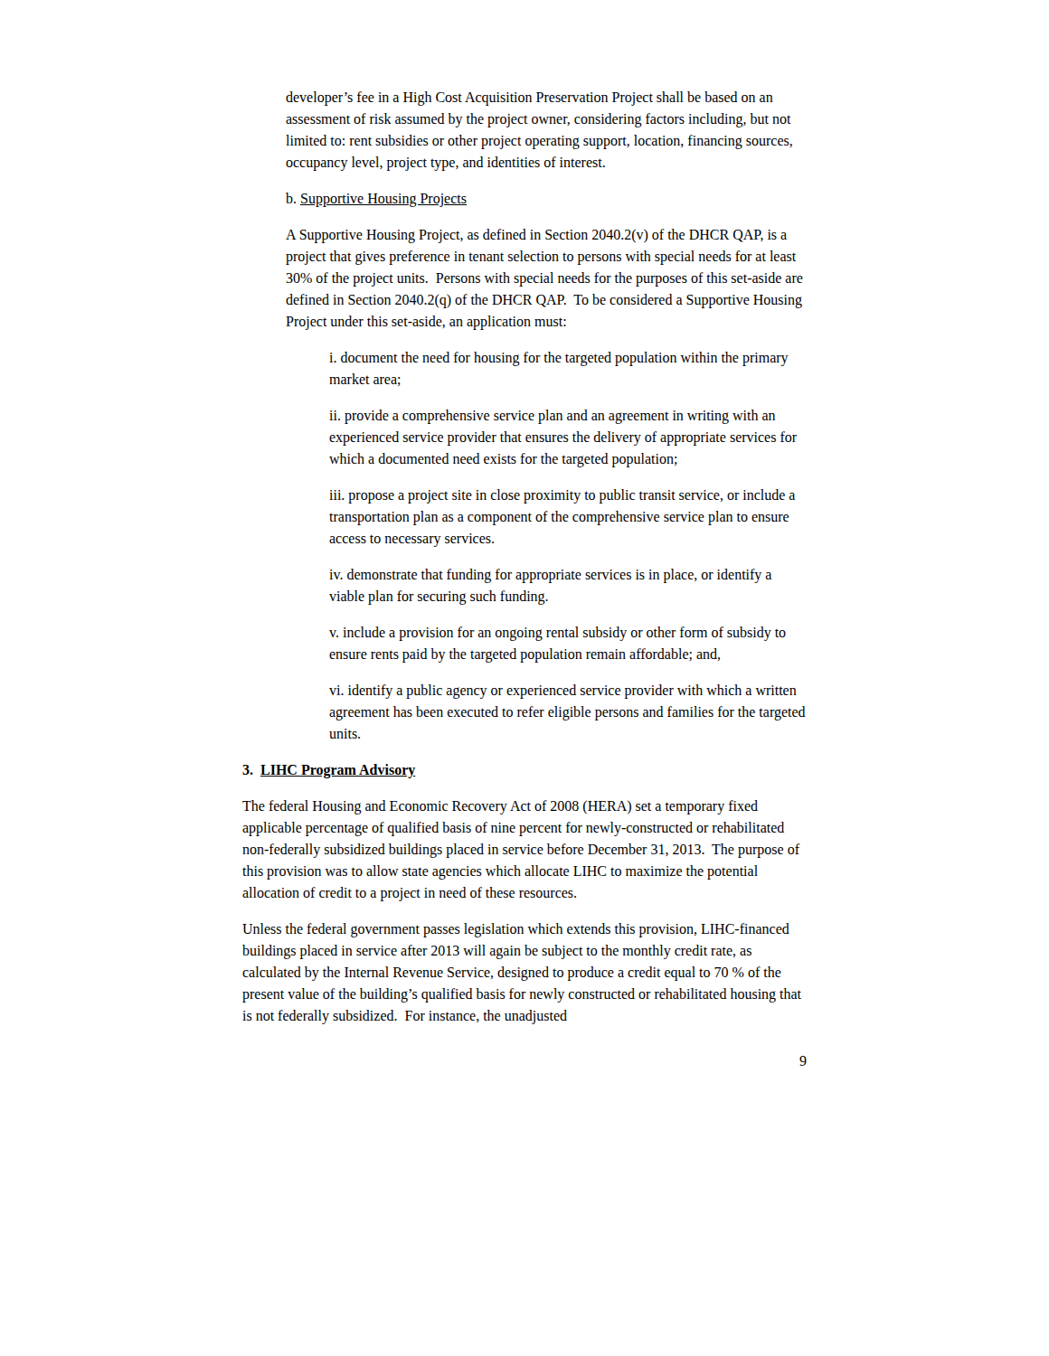developer’s fee in a High Cost Acquisition Preservation Project shall be based on an assessment of risk assumed by the project owner, considering factors including, but not limited to: rent subsidies or other project operating support, location, financing sources, occupancy level, project type, and identities of interest.
b. Supportive Housing Projects
A Supportive Housing Project, as defined in Section 2040.2(v) of the DHCR QAP, is a project that gives preference in tenant selection to persons with special needs for at least 30% of the project units. Persons with special needs for the purposes of this set-aside are defined in Section 2040.2(q) of the DHCR QAP. To be considered a Supportive Housing Project under this set-aside, an application must:
i. document the need for housing for the targeted population within the primary market area;
ii. provide a comprehensive service plan and an agreement in writing with an experienced service provider that ensures the delivery of appropriate services for which a documented need exists for the targeted population;
iii. propose a project site in close proximity to public transit service, or include a transportation plan as a component of the comprehensive service plan to ensure access to necessary services.
iv. demonstrate that funding for appropriate services is in place, or identify a viable plan for securing such funding.
v. include a provision for an ongoing rental subsidy or other form of subsidy to ensure rents paid by the targeted population remain affordable; and,
vi. identify a public agency or experienced service provider with which a written agreement has been executed to refer eligible persons and families for the targeted units.
3. LIHC Program Advisory
The federal Housing and Economic Recovery Act of 2008 (HERA) set a temporary fixed applicable percentage of qualified basis of nine percent for newly-constructed or rehabilitated non-federally subsidized buildings placed in service before December 31, 2013. The purpose of this provision was to allow state agencies which allocate LIHC to maximize the potential allocation of credit to a project in need of these resources.
Unless the federal government passes legislation which extends this provision, LIHC-financed buildings placed in service after 2013 will again be subject to the monthly credit rate, as calculated by the Internal Revenue Service, designed to produce a credit equal to 70 % of the present value of the building’s qualified basis for newly constructed or rehabilitated housing that is not federally subsidized. For instance, the unadjusted
9